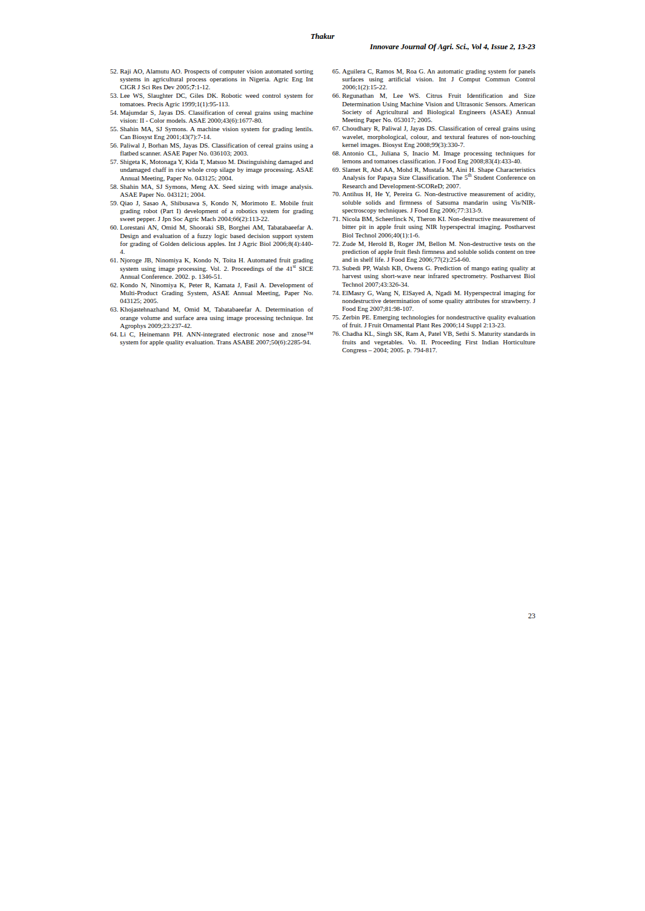Thakur
Innovare Journal Of Agri. Sci., Vol 4, Issue 2, 13-23
Raji AO, Alamutu AO. Prospects of computer vision automated sorting systems in agricultural process operations in Nigeria. Agric Eng Int CIGR J Sci Res Dev 2005;7:1-12.
Lee WS, Slaughter DC, Giles DK. Robotic weed control system for tomatoes. Precis Agric 1999;1(1):95-113.
Majumdar S, Jayas DS. Classification of cereal grains using machine vision: II - Color models. ASAE 2000;43(6):1677-80.
Shahin MA, SJ Symons. A machine vision system for grading lentils. Can Biosyst Eng 2001;43(7):7-14.
Paliwal J, Borhan MS, Jayas DS. Classification of cereal grains using a flatbed scanner. ASAE Paper No. 036103; 2003.
Shigeta K, Motonaga Y, Kida T, Matsuo M. Distinguishing damaged and undamaged chaff in rice whole crop silage by image processing. ASAE Annual Meeting, Paper No. 043125; 2004.
Shahin MA, SJ Symons, Meng AX. Seed sizing with image analysis. ASAE Paper No. 043121; 2004.
Qiao J, Sasao A, Shibusawa S, Kondo N, Morimoto E. Mobile fruit grading robot (Part I) development of a robotics system for grading sweet pepper. J Jpn Soc Agric Mach 2004;66(2):113-22.
Lorestani AN, Omid M, Shooraki SB, Borghei AM, Tabatabaeefar A. Design and evaluation of a fuzzy logic based decision support system for grading of Golden delicious apples. Int J Agric Biol 2006;8(4):440-4.
Njoroge JB, Ninomiya K, Kondo N, Toita H. Automated fruit grading system using image processing. Vol. 2. Proceedings of the 41st SICE Annual Conference. 2002. p. 1346-51.
Kondo N, Ninomiya K, Peter R, Kamata J, Fasil A. Development of Multi-Product Grading System, ASAE Annual Meeting, Paper No. 043125; 2005.
Khojastehnazhand M, Omid M, Tabatabaeefar A. Determination of orange volume and surface area using image processing technique. Int Agrophys 2009;23:237-42.
Li C, Heinemann PH. ANN-integrated electronic nose and znose™ system for apple quality evaluation. Trans ASABE 2007;50(6):2285-94.
Aguilera C, Ramos M, Roa G. An automatic grading system for panels surfaces using artificial vision. Int J Comput Commun Control 2006;1(2):15-22.
Regunathan M, Lee WS. Citrus Fruit Identification and Size Determination Using Machine Vision and Ultrasonic Sensors. American Society of Agricultural and Biological Engineers (ASAE) Annual Meeting Paper No. 053017; 2005.
Choudhary R, Paliwal J, Jayas DS. Classification of cereal grains using wavelet, morphological, colour, and textural features of non-touching kernel images. Biosyst Eng 2008;99(3):330-7.
Antonio CL, Juliana S, Inacio M. Image processing techniques for lemons and tomatoes classification. J Food Eng 2008;83(4):433-40.
Slamet R, Abd AA, Mohd R, Mustafa M, Aini H. Shape Characteristics Analysis for Papaya Size Classification. The 5th Student Conference on Research and Development-SCOReD; 2007.
Antihus H, He Y, Pereira G. Non-destructive measurement of acidity, soluble solids and firmness of Satsuma mandarin using Vis/NIR-spectroscopy techniques. J Food Eng 2006;77:313-9.
Nicola BM, Scheerlinck N, Theron KI. Non-destructive measurement of bitter pit in apple fruit using NIR hyperspectral imaging. Postharvest Biol Technol 2006;40(1):1-6.
Zude M, Herold B, Roger JM, Bellon M. Non-destructive tests on the prediction of apple fruit flesh firmness and soluble solids content on tree and in shelf life. J Food Eng 2006;77(2):254-60.
Subedi PP, Walsh KB, Owens G. Prediction of mango eating quality at harvest using short-wave near infrared spectrometry. Postharvest Biol Technol 2007;43:326-34.
ElMasry G, Wang N, ElSayed A, Ngadi M. Hyperspectral imaging for nondestructive determination of some quality attributes for strawberry. J Food Eng 2007;81:98-107.
Zerbin PE. Emerging technologies for nondestructive quality evaluation of fruit. J Fruit Ornamental Plant Res 2006;14 Suppl 2:13-23.
Chadha KL, Singh SK, Ram A, Patel VB, Sethi S. Maturity standards in fruits and vegetables. Vo. II. Proceeding First Indian Horticulture Congress – 2004; 2005. p. 794-817.
23